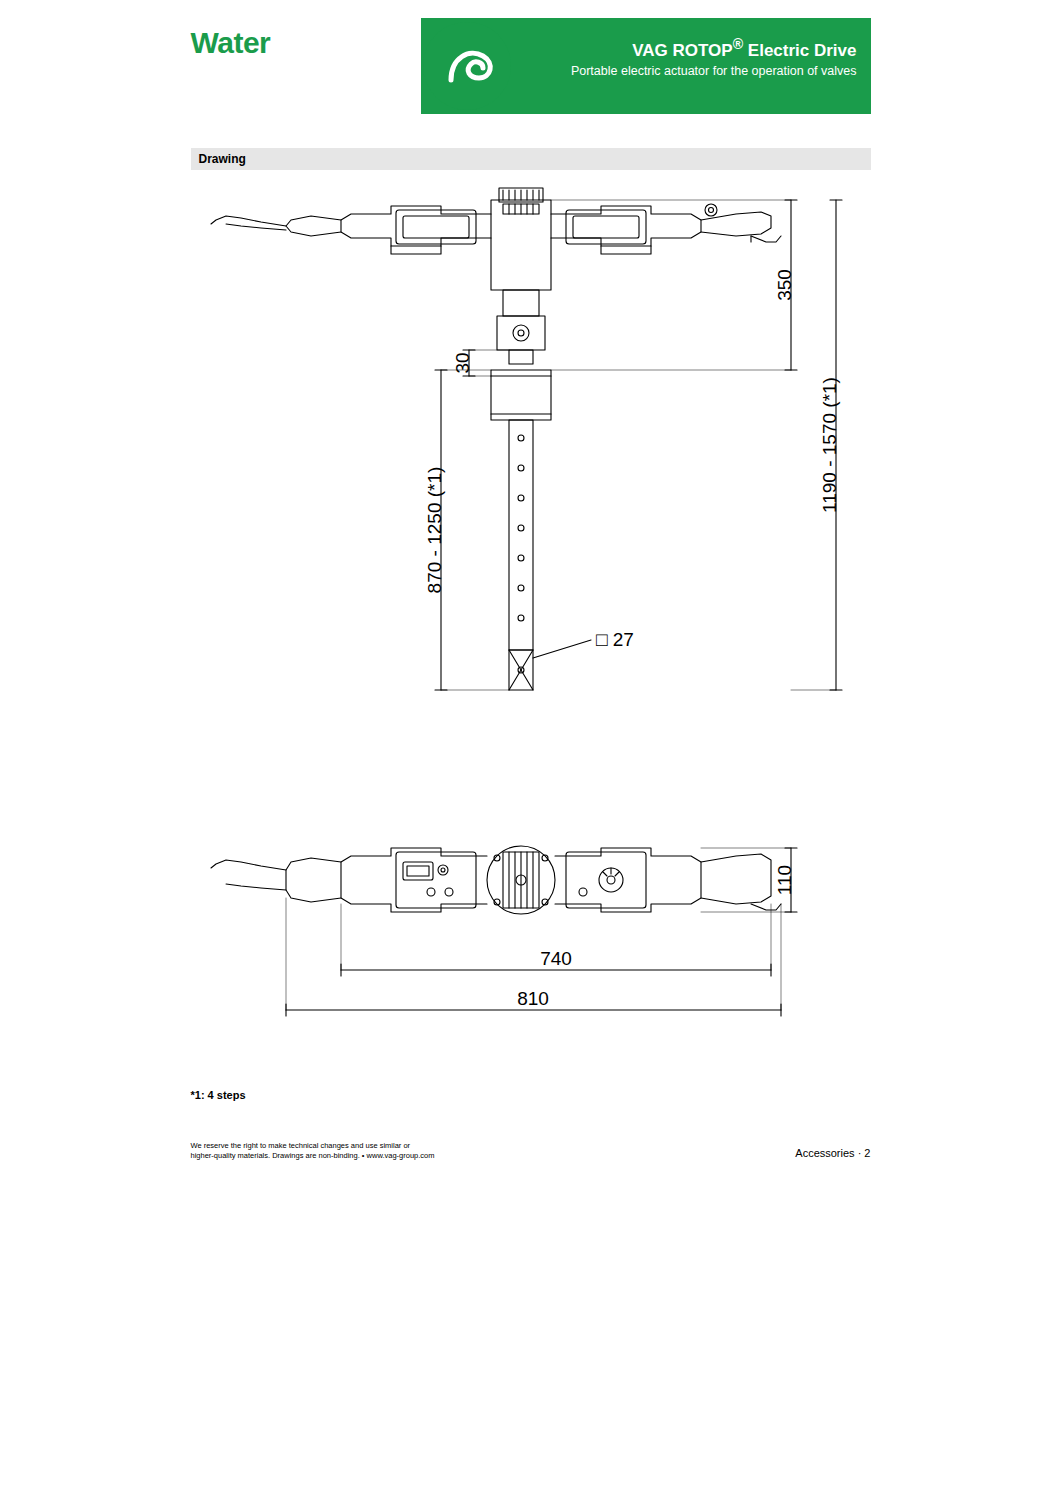Water
VAG ROTOP® Electric Drive
Portable electric actuator for the operation of valves
Drawing
350 1190 - 1570 (*1) 870 - 1250 (*1) 30 110 740 810 □ 27
*1: 4 steps
We reserve the right to make technical changes and use similar or
higher-quality materials. Drawings are non-binding. • www.vag-group.com
Accessories · 2